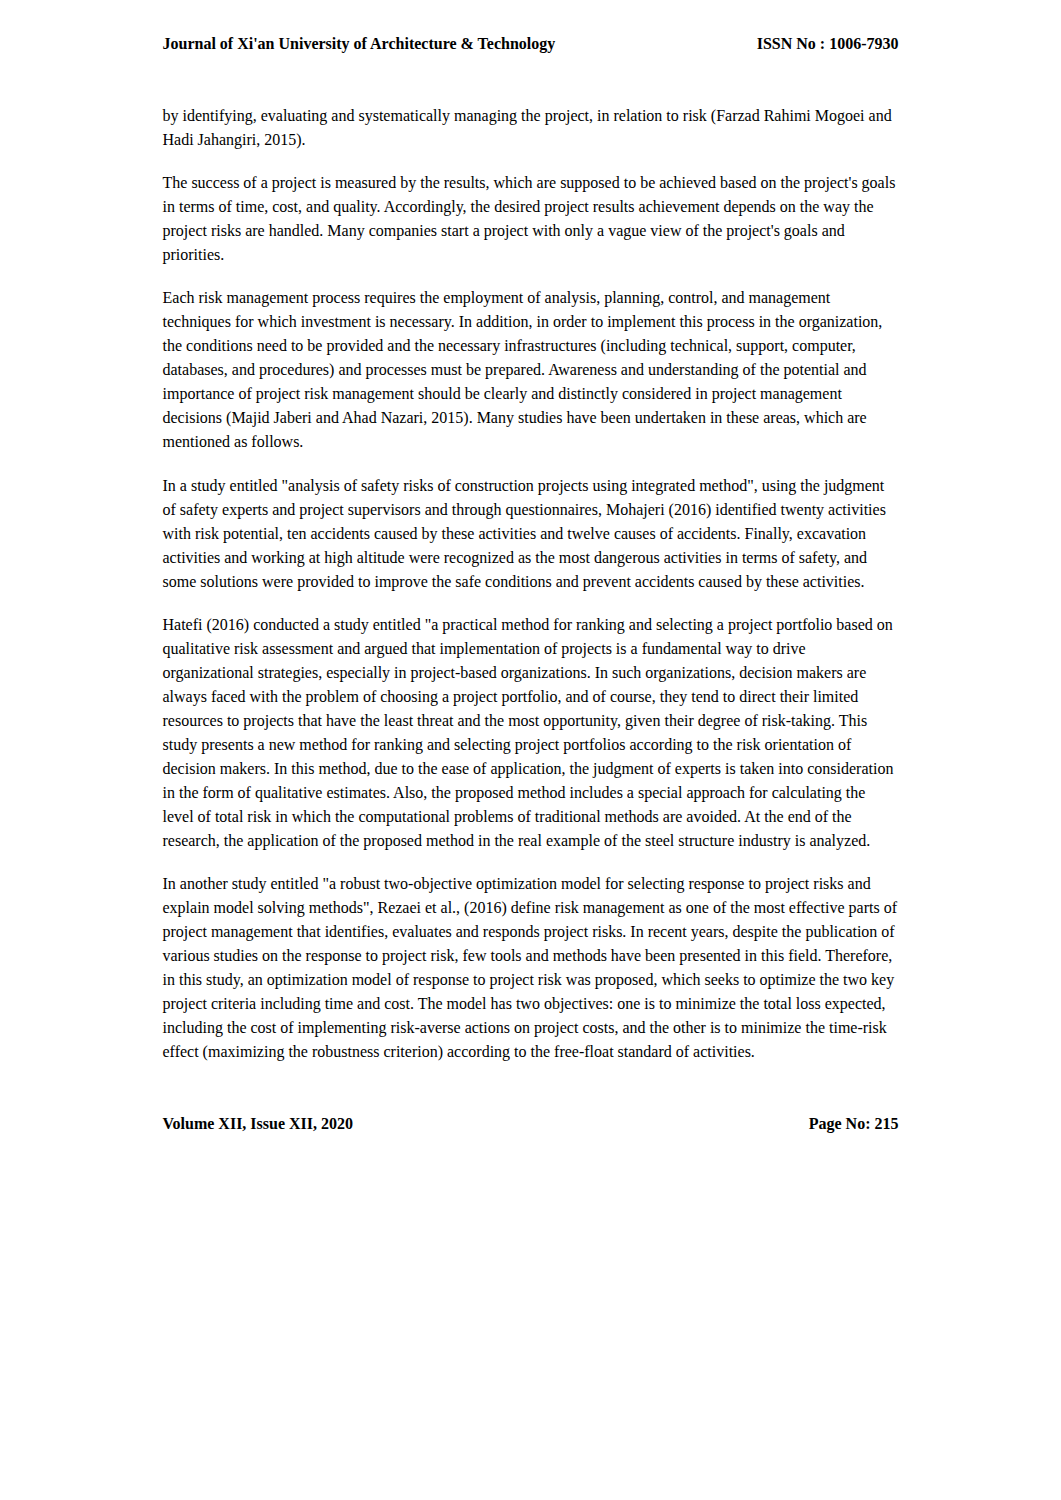Journal of Xi'an University of Architecture & Technology ISSN No : 1006-7930
by identifying, evaluating and systematically managing the project, in relation to risk (Farzad Rahimi Mogoei and Hadi Jahangiri, 2015).
The success of a project is measured by the results, which are supposed to be achieved based on the project's goals in terms of time, cost, and quality. Accordingly, the desired project results achievement depends on the way the project risks are handled. Many companies start a project with only a vague view of the project's goals and priorities.
Each risk management process requires the employment of analysis, planning, control, and management techniques for which investment is necessary. In addition, in order to implement this process in the organization, the conditions need to be provided and the necessary infrastructures (including technical, support, computer, databases, and procedures) and processes must be prepared. Awareness and understanding of the potential and importance of project risk management should be clearly and distinctly considered in project management decisions (Majid Jaberi and Ahad Nazari, 2015). Many studies have been undertaken in these areas, which are mentioned as follows.
In a study entitled "analysis of safety risks of construction projects using integrated method", using the judgment of safety experts and project supervisors and through questionnaires, Mohajeri (2016) identified twenty activities with risk potential, ten accidents caused by these activities and twelve causes of accidents. Finally, excavation activities and working at high altitude were recognized as the most dangerous activities in terms of safety, and some solutions were provided to improve the safe conditions and prevent accidents caused by these activities.
Hatefi (2016) conducted a study entitled "a practical method for ranking and selecting a project portfolio based on qualitative risk assessment and argued that implementation of projects is a fundamental way to drive organizational strategies, especially in project-based organizations. In such organizations, decision makers are always faced with the problem of choosing a project portfolio, and of course, they tend to direct their limited resources to projects that have the least threat and the most opportunity, given their degree of risk-taking. This study presents a new method for ranking and selecting project portfolios according to the risk orientation of decision makers. In this method, due to the ease of application, the judgment of experts is taken into consideration in the form of qualitative estimates. Also, the proposed method includes a special approach for calculating the level of total risk in which the computational problems of traditional methods are avoided. At the end of the research, the application of the proposed method in the real example of the steel structure industry is analyzed.
In another study entitled "a robust two-objective optimization model for selecting response to project risks and explain model solving methods", Rezaei et al., (2016) define risk management as one of the most effective parts of project management that identifies, evaluates and responds project risks. In recent years, despite the publication of various studies on the response to project risk, few tools and methods have been presented in this field. Therefore, in this study, an optimization model of response to project risk was proposed, which seeks to optimize the two key project criteria including time and cost. The model has two objectives: one is to minimize the total loss expected, including the cost of implementing risk-averse actions on project costs, and the other is to minimize the time-risk effect (maximizing the robustness criterion) according to the free-float standard of activities.
Volume XII, Issue XII, 2020 Page No: 215